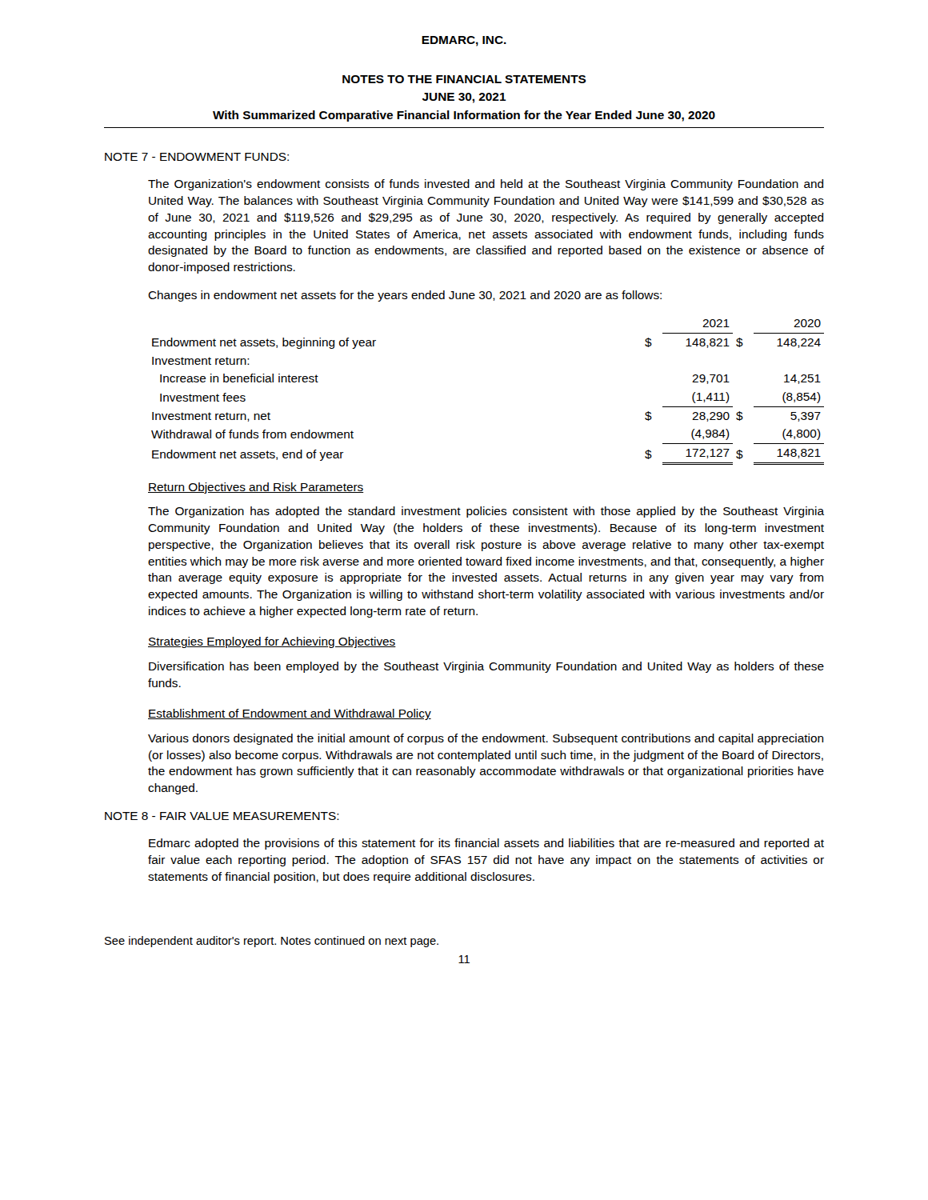EDMARC, INC.
NOTES TO THE FINANCIAL STATEMENTS
JUNE 30, 2021
With Summarized Comparative Financial Information for the Year Ended June 30, 2020
NOTE 7 - ENDOWMENT FUNDS:
The Organization's endowment consists of funds invested and held at the Southeast Virginia Community Foundation and United Way. The balances with Southeast Virginia Community Foundation and United Way were $141,599 and $30,528 as of June 30, 2021 and $119,526 and $29,295 as of June 30, 2020, respectively. As required by generally accepted accounting principles in the United States of America, net assets associated with endowment funds, including funds designated by the Board to function as endowments, are classified and reported based on the existence or absence of donor-imposed restrictions.
Changes in endowment net assets for the years ended June 30, 2021 and 2020 are as follows:
| | | 2021 | | 2020 |
| Endowment net assets, beginning of year | $ | 148,821 | $ | 148,224 |
| Investment return: | | | | |
| Increase in beneficial interest | | 29,701 | | 14,251 |
| Investment fees | | (1,411) | | (8,854) |
| Investment return, net | $ | 28,290 | $ | 5,397 |
| Withdrawal of funds from endowment | | (4,984) | | (4,800) |
| Endowment net assets, end of year | $ | 172,127 | $ | 148,821 |
Return Objectives and Risk Parameters
The Organization has adopted the standard investment policies consistent with those applied by the Southeast Virginia Community Foundation and United Way (the holders of these investments). Because of its long-term investment perspective, the Organization believes that its overall risk posture is above average relative to many other tax-exempt entities which may be more risk averse and more oriented toward fixed income investments, and that, consequently, a higher than average equity exposure is appropriate for the invested assets. Actual returns in any given year may vary from expected amounts. The Organization is willing to withstand short-term volatility associated with various investments and/or indices to achieve a higher expected long-term rate of return.
Strategies Employed for Achieving Objectives
Diversification has been employed by the Southeast Virginia Community Foundation and United Way as holders of these funds.
Establishment of Endowment and Withdrawal Policy
Various donors designated the initial amount of corpus of the endowment. Subsequent contributions and capital appreciation (or losses) also become corpus. Withdrawals are not contemplated until such time, in the judgment of the Board of Directors, the endowment has grown sufficiently that it can reasonably accommodate withdrawals or that organizational priorities have changed.
NOTE 8 - FAIR VALUE MEASUREMENTS:
Edmarc adopted the provisions of this statement for its financial assets and liabilities that are re-measured and reported at fair value each reporting period. The adoption of SFAS 157 did not have any impact on the statements of activities or statements of financial position, but does require additional disclosures.
See independent auditor's report. Notes continued on next page.
11